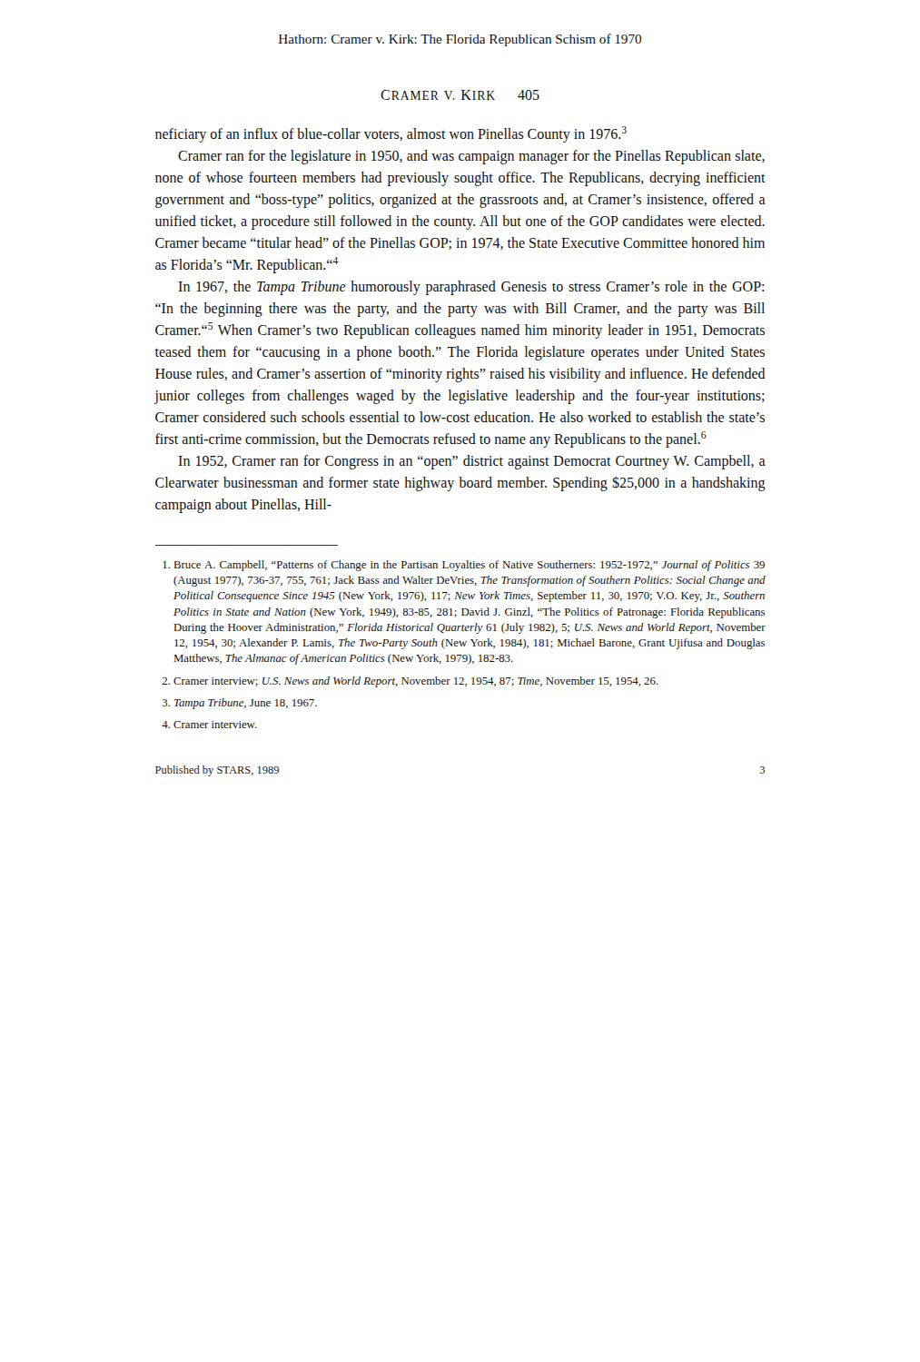Hathorn: Cramer v. Kirk: The Florida Republican Schism of 1970
CRAMER V. KIRK 405
neficiary of an influx of blue-collar voters, almost won Pinellas County in 1976.3
Cramer ran for the legislature in 1950, and was campaign manager for the Pinellas Republican slate, none of whose fourteen members had previously sought office. The Republicans, decrying inefficient government and “boss-type” politics, organized at the grassroots and, at Cramer’s insistence, offered a unified ticket, a procedure still followed in the county. All but one of the GOP candidates were elected. Cramer became “titular head” of the Pinellas GOP; in 1974, the State Executive Committee honored him as Florida’s “Mr. Republican.“4
In 1967, the Tampa Tribune humorously paraphrased Genesis to stress Cramer’s role in the GOP: “In the beginning there was the party, and the party was with Bill Cramer, and the party was Bill Cramer.“5 When Cramer’s two Republican colleagues named him minority leader in 1951, Democrats teased them for “caucusing in a phone booth.” The Florida legislature operates under United States House rules, and Cramer’s assertion of “minority rights” raised his visibility and influence. He defended junior colleges from challenges waged by the legislative leadership and the four-year institutions; Cramer considered such schools essential to low-cost education. He also worked to establish the state’s first anti-crime commission, but the Democrats refused to name any Republicans to the panel.6
In 1952, Cramer ran for Congress in an “open” district against Democrat Courtney W. Campbell, a Clearwater businessman and former state highway board member. Spending $25,000 in a handshaking campaign about Pinellas, Hill-
Bruce A. Campbell, “Patterns of Change in the Partisan Loyalties of Native Southerners: 1952-1972,” Journal of Politics 39 (August 1977), 736-37, 755, 761; Jack Bass and Walter DeVries, The Transformation of Southern Politics: Social Change and Political Consequence Since 1945 (New York, 1976), 117; New York Times, September 11, 30, 1970; V.O. Key, Jr., Southern Politics in State and Nation (New York, 1949), 83-85, 281; David J. Ginzl, “The Politics of Patronage: Florida Republicans During the Hoover Administration,” Florida Historical Quarterly 61 (July 1982), 5; U.S. News and World Report, November 12, 1954, 30; Alexander P. Lamis, The Two-Party South (New York, 1984), 181; Michael Barone, Grant Ujifusa and Douglas Matthews, The Almanac of American Politics (New York, 1979), 182-83.
Cramer interview; U.S. News and World Report, November 12, 1954, 87; Time, November 15, 1954, 26.
Tampa Tribune, June 18, 1967.
Cramer interview.
Published by STARS, 1989 3